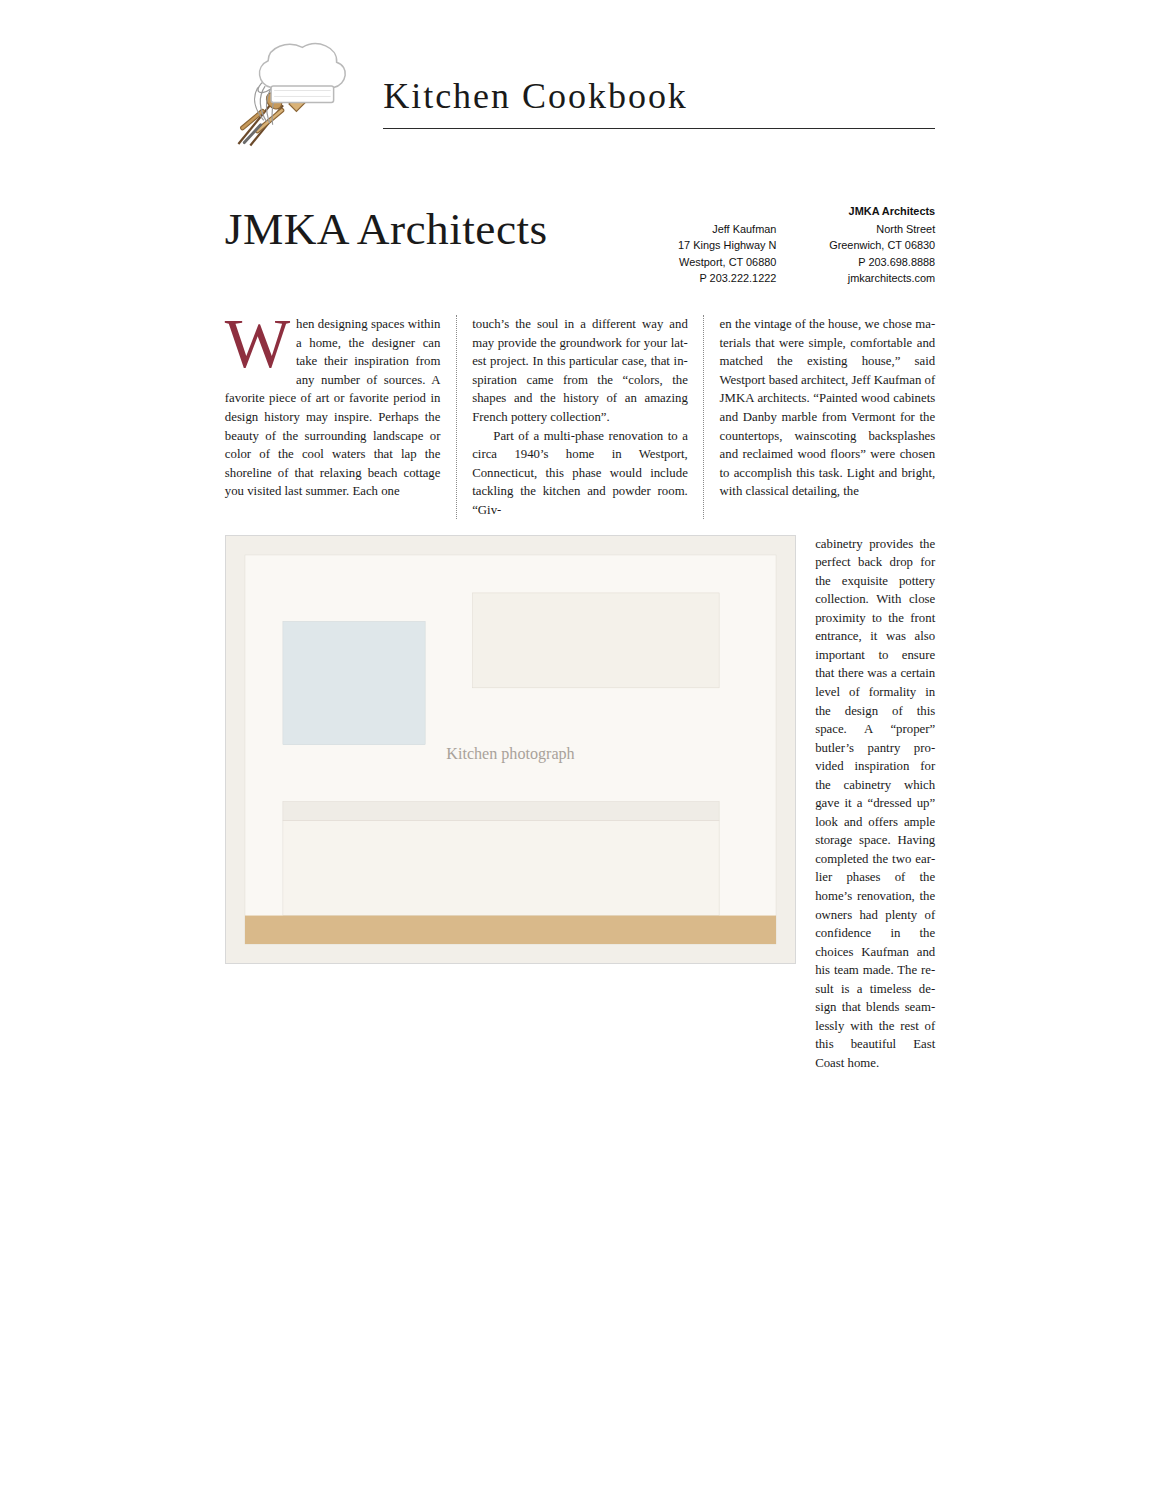Kitchen Cookbook
JMKA Architects
JMKA Architects
| Jeff Kaufman | North Street |
| 17 Kings Highway N | Greenwich, CT 06830 |
| Westport, CT 06880 | P 203.698.8888 |
| P 203.222.1222 | jmkarchitects.com |
When designing spaces within a home, the designer can take their inspiration from any number of sources. A favorite piece of art or favorite period in design history may inspire. Perhaps the beauty of the surrounding landscape or color of the cool waters that lap the shoreline of that relaxing beach cottage you visited last summer. Each one
touch’s the soul in a different way and may provide the groundwork for your latest project. In this particular case, that inspiration came from the “colors, the shapes and the history of an amazing French pottery collection”.
Part of a multi-phase renovation to a circa 1940’s home in Westport, Connecticut, this phase would include tackling the kitchen and powder room. “Giv-
en the vintage of the house, we chose materials that were simple, comfortable and matched the existing house,” said Westport based architect, Jeff Kaufman of JMKA architects. “Painted wood cabinets and Danby marble from Vermont for the countertops, wainscoting backsplashes and reclaimed wood floors” were chosen to accomplish this task. Light and bright, with classical detailing, the
cabinetry provides the perfect back drop for the exquisite pottery collection. With close proximity to the front entrance, it was also important to ensure that there was a certain level of formality in the design of this space. A “proper” butler’s pantry provided inspiration for the cabinetry which gave it a “dressed up” look and offers ample storage space. Having completed the two earlier phases of the home’s renovation, the owners had plenty of confidence in the choices Kaufman and his team made. The result is a timeless design that blends seamlessly with the rest of this beautiful East Coast home.